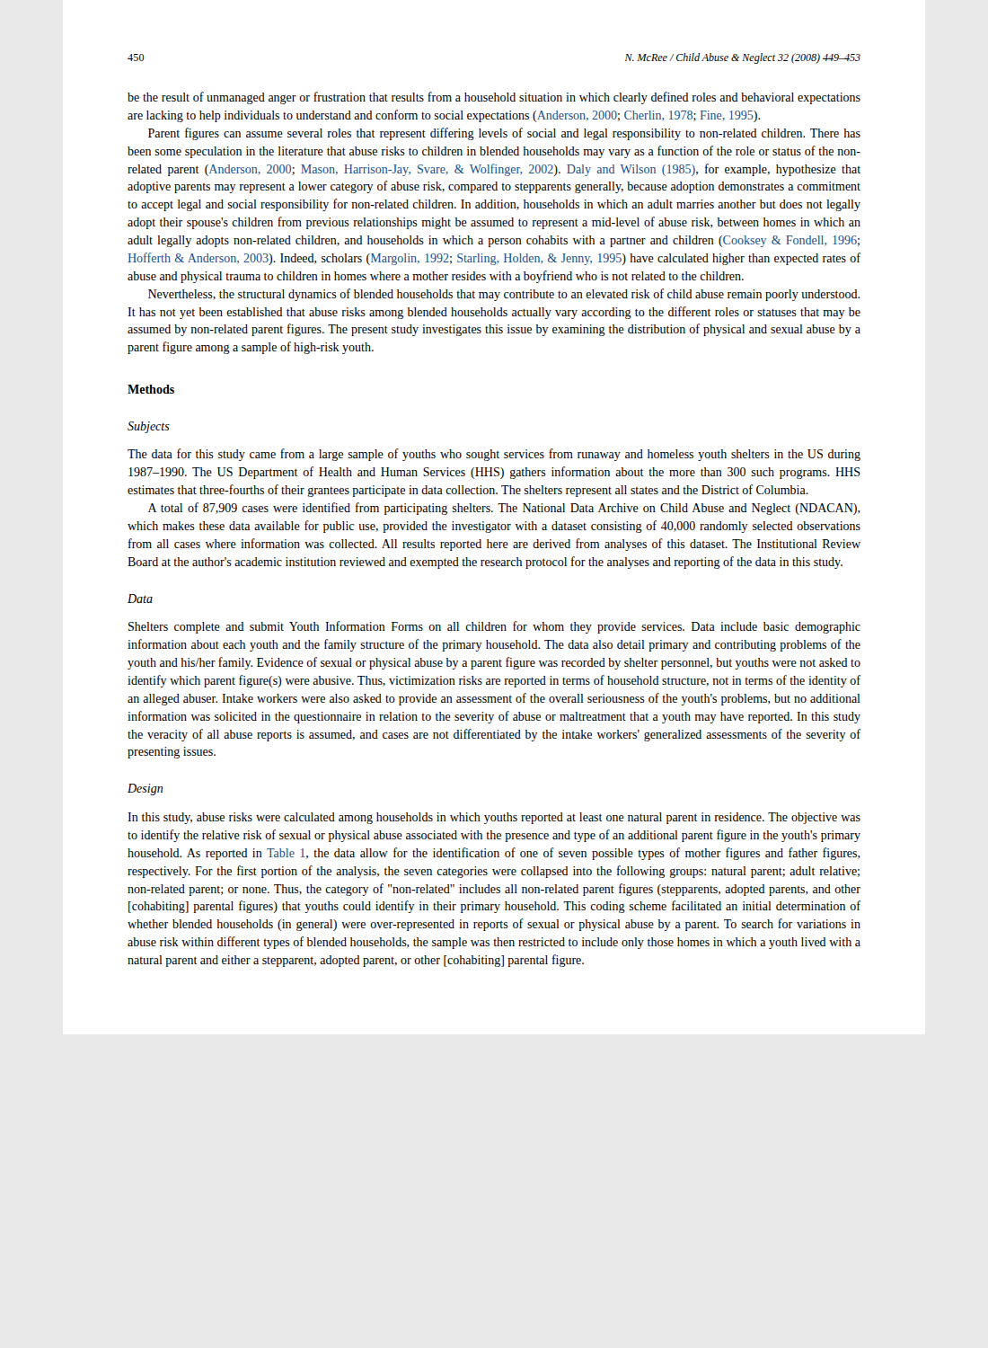450 N. McRee / Child Abuse & Neglect 32 (2008) 449–453
be the result of unmanaged anger or frustration that results from a household situation in which clearly defined roles and behavioral expectations are lacking to help individuals to understand and conform to social expectations (Anderson, 2000; Cherlin, 1978; Fine, 1995).
Parent figures can assume several roles that represent differing levels of social and legal responsibility to non-related children. There has been some speculation in the literature that abuse risks to children in blended households may vary as a function of the role or status of the non-related parent (Anderson, 2000; Mason, Harrison-Jay, Svare, & Wolfinger, 2002). Daly and Wilson (1985), for example, hypothesize that adoptive parents may represent a lower category of abuse risk, compared to stepparents generally, because adoption demonstrates a commitment to accept legal and social responsibility for non-related children. In addition, households in which an adult marries another but does not legally adopt their spouse's children from previous relationships might be assumed to represent a mid-level of abuse risk, between homes in which an adult legally adopts non-related children, and households in which a person cohabits with a partner and children (Cooksey & Fondell, 1996; Hofferth & Anderson, 2003). Indeed, scholars (Margolin, 1992; Starling, Holden, & Jenny, 1995) have calculated higher than expected rates of abuse and physical trauma to children in homes where a mother resides with a boyfriend who is not related to the children.
Nevertheless, the structural dynamics of blended households that may contribute to an elevated risk of child abuse remain poorly understood. It has not yet been established that abuse risks among blended households actually vary according to the different roles or statuses that may be assumed by non-related parent figures. The present study investigates this issue by examining the distribution of physical and sexual abuse by a parent figure among a sample of high-risk youth.
Methods
Subjects
The data for this study came from a large sample of youths who sought services from runaway and homeless youth shelters in the US during 1987–1990. The US Department of Health and Human Services (HHS) gathers information about the more than 300 such programs. HHS estimates that three-fourths of their grantees participate in data collection. The shelters represent all states and the District of Columbia.
A total of 87,909 cases were identified from participating shelters. The National Data Archive on Child Abuse and Neglect (NDACAN), which makes these data available for public use, provided the investigator with a dataset consisting of 40,000 randomly selected observations from all cases where information was collected. All results reported here are derived from analyses of this dataset. The Institutional Review Board at the author's academic institution reviewed and exempted the research protocol for the analyses and reporting of the data in this study.
Data
Shelters complete and submit Youth Information Forms on all children for whom they provide services. Data include basic demographic information about each youth and the family structure of the primary household. The data also detail primary and contributing problems of the youth and his/her family. Evidence of sexual or physical abuse by a parent figure was recorded by shelter personnel, but youths were not asked to identify which parent figure(s) were abusive. Thus, victimization risks are reported in terms of household structure, not in terms of the identity of an alleged abuser. Intake workers were also asked to provide an assessment of the overall seriousness of the youth's problems, but no additional information was solicited in the questionnaire in relation to the severity of abuse or maltreatment that a youth may have reported. In this study the veracity of all abuse reports is assumed, and cases are not differentiated by the intake workers' generalized assessments of the severity of presenting issues.
Design
In this study, abuse risks were calculated among households in which youths reported at least one natural parent in residence. The objective was to identify the relative risk of sexual or physical abuse associated with the presence and type of an additional parent figure in the youth's primary household. As reported in Table 1, the data allow for the identification of one of seven possible types of mother figures and father figures, respectively. For the first portion of the analysis, the seven categories were collapsed into the following groups: natural parent; adult relative; non-related parent; or none. Thus, the category of "non-related" includes all non-related parent figures (stepparents, adopted parents, and other [cohabiting] parental figures) that youths could identify in their primary household. This coding scheme facilitated an initial determination of whether blended households (in general) were over-represented in reports of sexual or physical abuse by a parent. To search for variations in abuse risk within different types of blended households, the sample was then restricted to include only those homes in which a youth lived with a natural parent and either a stepparent, adopted parent, or other [cohabiting] parental figure.